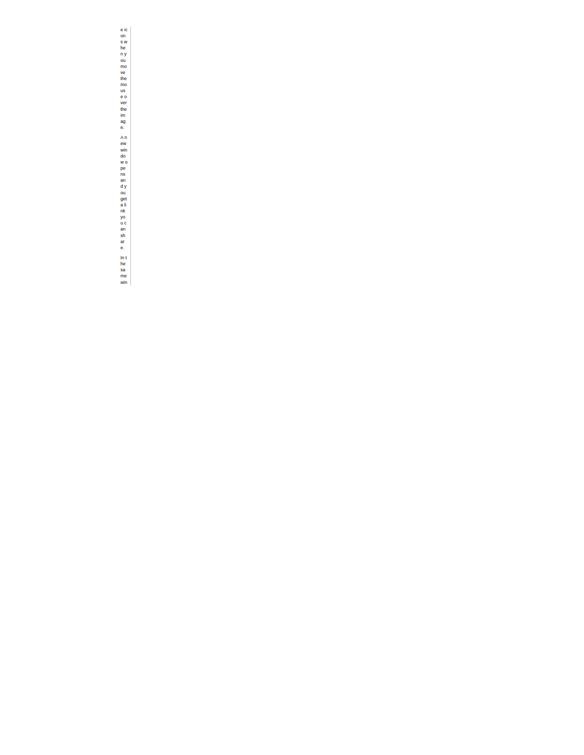e icons when you move the mouse over the image.
A new window opens and you get a link you can share.
In the same win